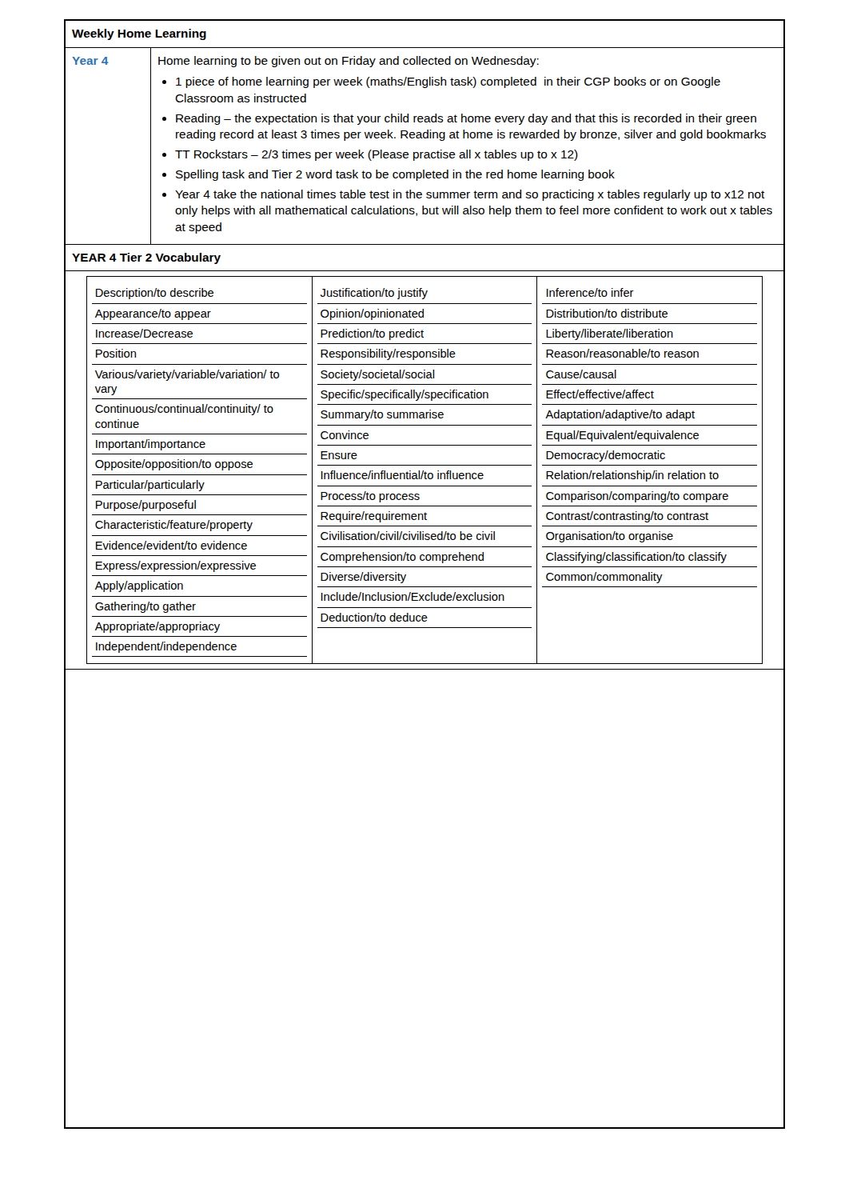| Weekly Home Learning |
| Year 4 | Home learning to be given out on Friday and collected on Wednesday: 1 piece of home learning per week (maths/English task) completed in their CGP books or on Google Classroom as instructed Reading – the expectation is that your child reads at home every day and that this is recorded in their green reading record at least 3 times per week. Reading at home is rewarded by bronze, silver and gold bookmarks TT Rockstars – 2/3 times per week (Please practise all x tables up to x 12) Spelling task and Tier 2 word task to be completed in the red home learning book Year 4 take the national times table test in the summer term and so practicing x tables regularly up to x12 not only helps with all mathematical calculations, but will also help them to feel more confident to work out x tables at speed |
| YEAR 4 Tier 2 Vocabulary |
| / / Description/to describe / / Appearance/to appear / / Increase/Decrease / / Position / / Various/variety/variable/variation/ to vary / / Continuous/continual/continuity/ to continue / / Important/importance / / Opposite/opposition/to oppose / / Particular/particularly / / Purpose/purposeful / / Characteristic/feature/property / / Evidence/evident/to evidence / / Express/expression/expressive / / Apply/application / / Gathering/to gather / / Appropriate/appropriacy / / Independent/independence / / / Justification/to justify / / Opinion/opinionated / / Prediction/to predict / / Responsibility/responsible / / Society/societal/social / / Specific/specifically/specification / / Summary/to summarise / / Convince / / Ensure / / Influence/influential/to influence / / Process/to process / / Require/requirement / / Civilisation/civil/civilised/to be civil / / Comprehension/to comprehend / / Diverse/diversity / / Include/Inclusion/Exclude/exclusion / / Deduction/to deduce / / / Inference/to infer / / Distribution/to distribute / / Liberty/liberate/liberation / / Reason/reasonable/to reason / / Cause/causal / / Effect/effective/affect / / Adaptation/adaptive/to adapt / / Equal/Equivalent/equivalence / / Democracy/democratic / / Relation/relationship/in relation to / / Comparison/comparing/to compare / / Contrast/contrasting/to contrast / / Organisation/to organise / / Classifying/classification/to classify / / Common/commonality / / |